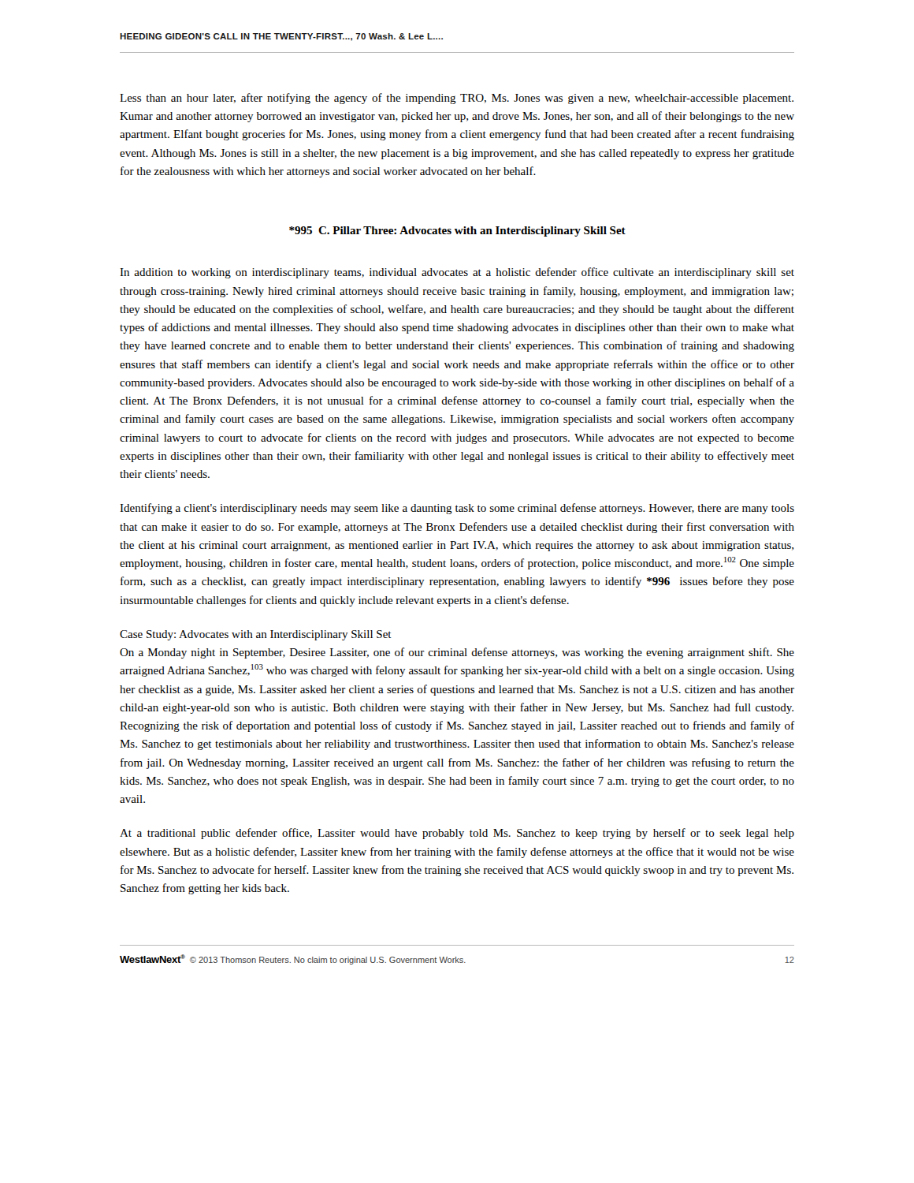HEEDING GIDEON'S CALL IN THE TWENTY-FIRST..., 70 Wash. & Lee L....
Less than an hour later, after notifying the agency of the impending TRO, Ms. Jones was given a new, wheelchair-accessible placement. Kumar and another attorney borrowed an investigator van, picked her up, and drove Ms. Jones, her son, and all of their belongings to the new apartment. Elfant bought groceries for Ms. Jones, using money from a client emergency fund that had been created after a recent fundraising event. Although Ms. Jones is still in a shelter, the new placement is a big improvement, and she has called repeatedly to express her gratitude for the zealousness with which her attorneys and social worker advocated on her behalf.
*995 C. Pillar Three: Advocates with an Interdisciplinary Skill Set
In addition to working on interdisciplinary teams, individual advocates at a holistic defender office cultivate an interdisciplinary skill set through cross-training. Newly hired criminal attorneys should receive basic training in family, housing, employment, and immigration law; they should be educated on the complexities of school, welfare, and health care bureaucracies; and they should be taught about the different types of addictions and mental illnesses. They should also spend time shadowing advocates in disciplines other than their own to make what they have learned concrete and to enable them to better understand their clients' experiences. This combination of training and shadowing ensures that staff members can identify a client's legal and social work needs and make appropriate referrals within the office or to other community-based providers. Advocates should also be encouraged to work side-by-side with those working in other disciplines on behalf of a client. At The Bronx Defenders, it is not unusual for a criminal defense attorney to co-counsel a family court trial, especially when the criminal and family court cases are based on the same allegations. Likewise, immigration specialists and social workers often accompany criminal lawyers to court to advocate for clients on the record with judges and prosecutors. While advocates are not expected to become experts in disciplines other than their own, their familiarity with other legal and nonlegal issues is critical to their ability to effectively meet their clients' needs.
Identifying a client's interdisciplinary needs may seem like a daunting task to some criminal defense attorneys. However, there are many tools that can make it easier to do so. For example, attorneys at The Bronx Defenders use a detailed checklist during their first conversation with the client at his criminal court arraignment, as mentioned earlier in Part IV.A, which requires the attorney to ask about immigration status, employment, housing, children in foster care, mental health, student loans, orders of protection, police misconduct, and more.102 One simple form, such as a checklist, can greatly impact interdisciplinary representation, enabling lawyers to identify *996 issues before they pose insurmountable challenges for clients and quickly include relevant experts in a client's defense.
Case Study: Advocates with an Interdisciplinary Skill Set
On a Monday night in September, Desiree Lassiter, one of our criminal defense attorneys, was working the evening arraignment shift. She arraigned Adriana Sanchez,103 who was charged with felony assault for spanking her six-year-old child with a belt on a single occasion. Using her checklist as a guide, Ms. Lassiter asked her client a series of questions and learned that Ms. Sanchez is not a U.S. citizen and has another child-an eight-year-old son who is autistic. Both children were staying with their father in New Jersey, but Ms. Sanchez had full custody. Recognizing the risk of deportation and potential loss of custody if Ms. Sanchez stayed in jail, Lassiter reached out to friends and family of Ms. Sanchez to get testimonials about her reliability and trustworthiness. Lassiter then used that information to obtain Ms. Sanchez's release from jail. On Wednesday morning, Lassiter received an urgent call from Ms. Sanchez: the father of her children was refusing to return the kids. Ms. Sanchez, who does not speak English, was in despair. She had been in family court since 7 a.m. trying to get the court order, to no avail.
At a traditional public defender office, Lassiter would have probably told Ms. Sanchez to keep trying by herself or to seek legal help elsewhere. But as a holistic defender, Lassiter knew from her training with the family defense attorneys at the office that it would not be wise for Ms. Sanchez to advocate for herself. Lassiter knew from the training she received that ACS would quickly swoop in and try to prevent Ms. Sanchez from getting her kids back.
WestlawNext® © 2013 Thomson Reuters. No claim to original U.S. Government Works.
12